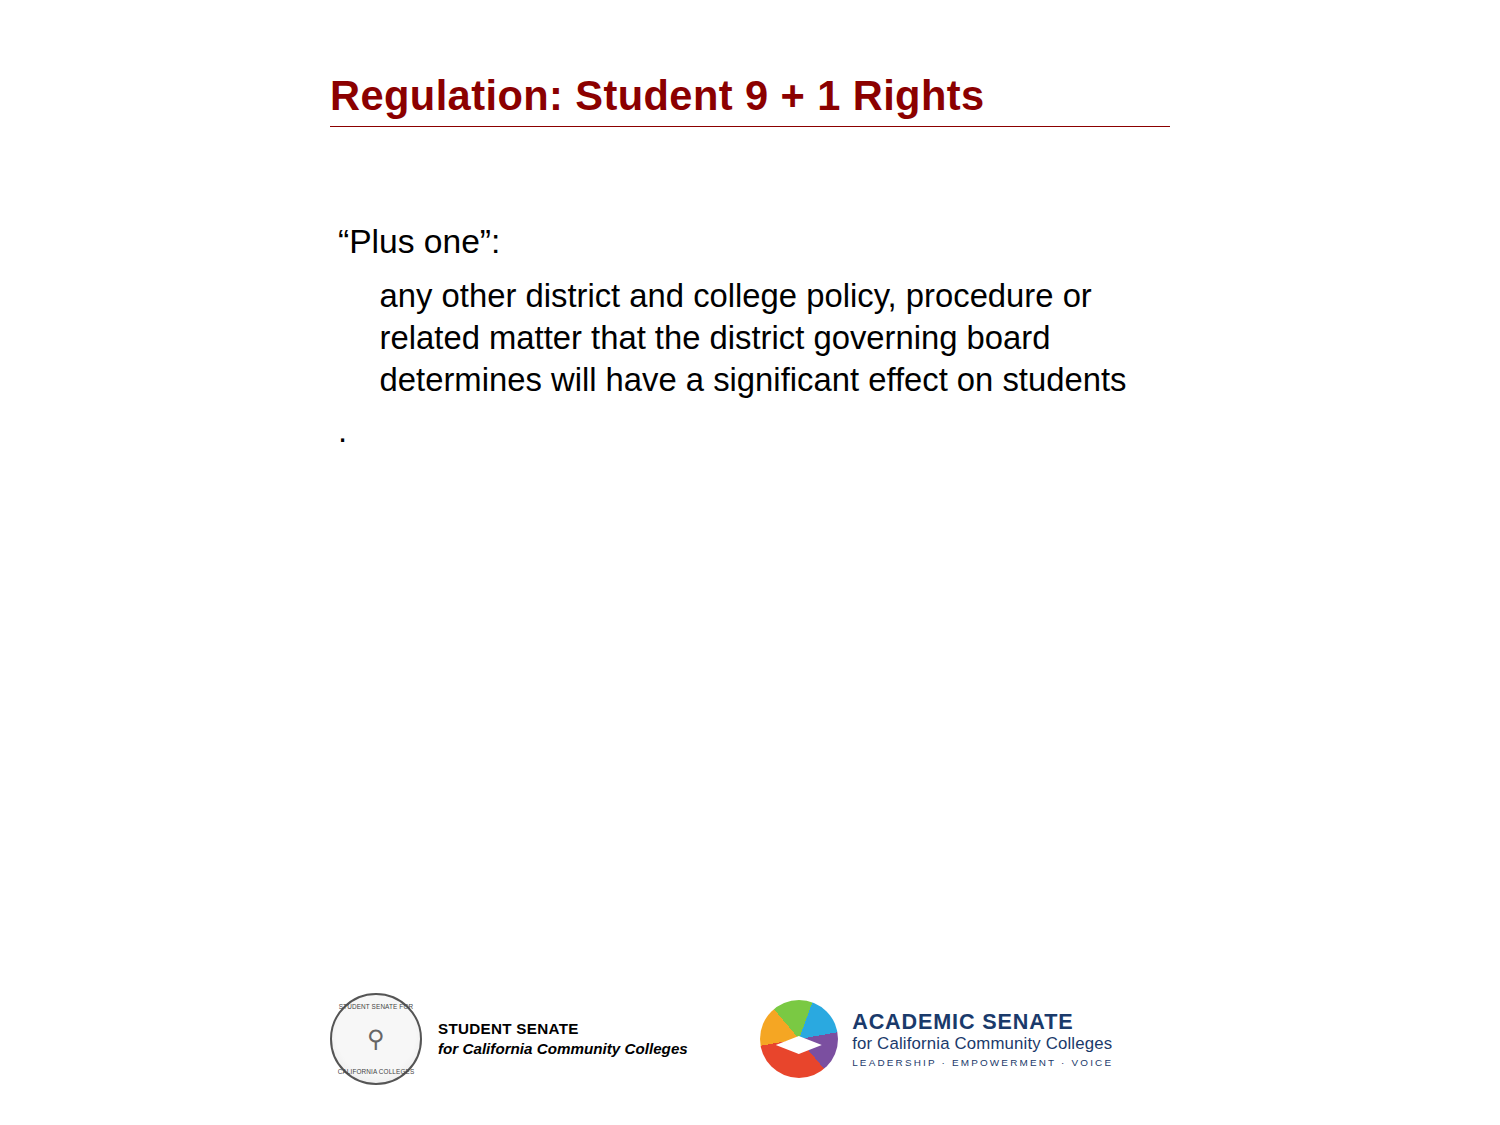Regulation: Student 9 + 1 Rights
“Plus one”:
any other district and college policy, procedure or related matter that the district governing board determines will have a significant effect on students
.
STUDENT SENATE FOR ⚲ CALIFORNIA COLLEGES
STUDENT SENATE
for California Community Colleges
ACADEMIC SENATE
for California Community Colleges
LEADERSHIP · EMPOWERMENT · VOICE